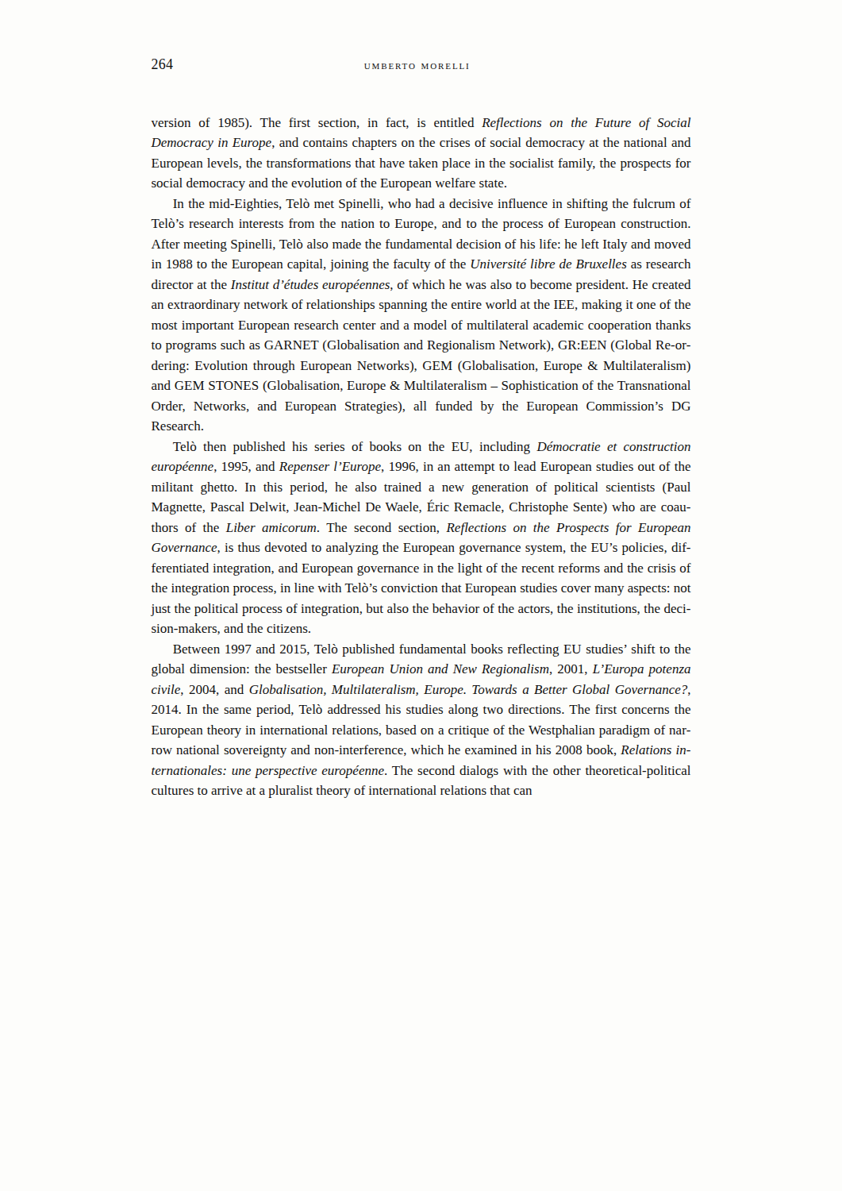264 Umberto Morelli
version of 1985). The first section, in fact, is entitled Reflections on the Future of Social Democracy in Europe, and contains chapters on the crises of social democracy at the national and European levels, the transformations that have taken place in the socialist family, the prospects for social democracy and the evolution of the European welfare state.
In the mid-Eighties, Telò met Spinelli, who had a decisive influence in shifting the fulcrum of Telò’s research interests from the nation to Europe, and to the process of European construction. After meeting Spinelli, Telò also made the fundamental decision of his life: he left Italy and moved in 1988 to the European capital, joining the faculty of the Université libre de Bruxelles as research director at the Institut d’études européennes, of which he was also to become president. He created an extraordinary network of relationships spanning the entire world at the IEE, making it one of the most important European research center and a model of multilateral academic cooperation thanks to programs such as GARNET (Globalisation and Regionalism Network), GR:EEN (Global Re-ordering: Evolution through European Networks), GEM (Globalisation, Europe & Multilateralism) and GEM STONES (Globalisation, Europe & Multilateralism – Sophistication of the Transnational Order, Networks, and European Strategies), all funded by the European Commission’s DG Research.
Telò then published his series of books on the EU, including Démocratie et construction européenne, 1995, and Repenser l’Europe, 1996, in an attempt to lead European studies out of the militant ghetto. In this period, he also trained a new generation of political scientists (Paul Magnette, Pascal Delwit, Jean-Michel De Waele, Éric Remacle, Christophe Sente) who are coauthors of the Liber amicorum. The second section, Reflections on the Prospects for European Governance, is thus devoted to analyzing the European governance system, the EU’s policies, differentiated integration, and European governance in the light of the recent reforms and the crisis of the integration process, in line with Telò’s conviction that European studies cover many aspects: not just the political process of integration, but also the behavior of the actors, the institutions, the decision-makers, and the citizens.
Between 1997 and 2015, Telò published fundamental books reflecting EU studies’ shift to the global dimension: the bestseller European Union and New Regionalism, 2001, L’Europa potenza civile, 2004, and Globalisation, Multilateralism, Europe. Towards a Better Global Governance?, 2014. In the same period, Telò addressed his studies along two directions. The first concerns the European theory in international relations, based on a critique of the Westphalian paradigm of narrow national sovereignty and non-interference, which he examined in his 2008 book, Relations internationales: une perspective européenne. The second dialogs with the other theoretical-political cultures to arrive at a pluralist theory of international relations that can